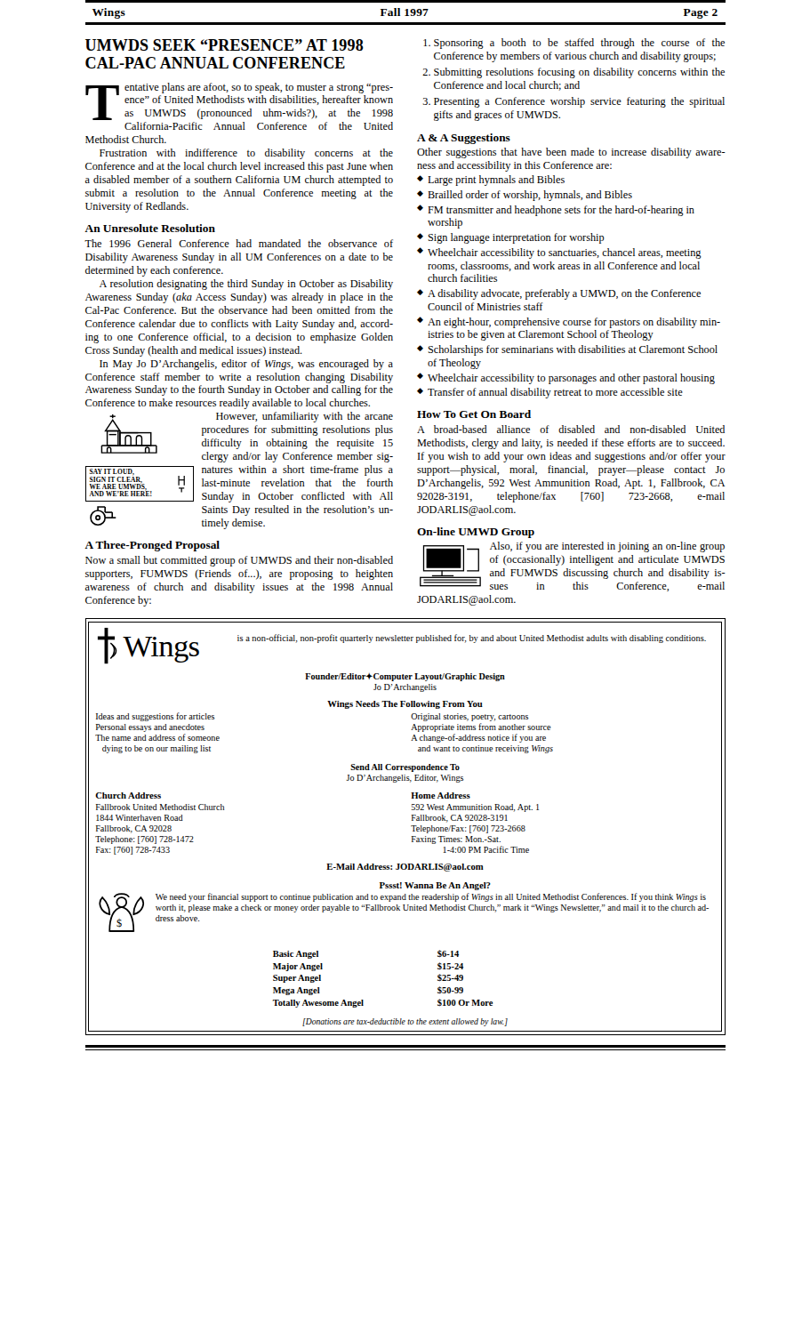Wings Fall 1997 Page 2
UMWDS SEEK “PRESENCE” AT 1998 CAL-PAC ANNUAL CONFERENCE
Tentative plans are afoot, so to speak, to muster a strong “presence” of United Methodists with disabilities, hereafter known as UMWDS (pronounced uhm-wids?), at the 1998 California-Pacific Annual Conference of the United Methodist Church.
Frustration with indifference to disability concerns at the Conference and at the local church level increased this past June when a disabled member of a southern California UM church attempted to submit a resolution to the Annual Conference meeting at the University of Redlands.
An Unresolute Resolution
The 1996 General Conference had mandated the observance of Disability Awareness Sunday in all UM Conferences on a date to be determined by each conference.
A resolution designating the third Sunday in October as Disability Awareness Sunday (aka Access Sunday) was already in place in the Cal-Pac Conference. But the observance had been omitted from the Conference calendar due to conflicts with Laity Sunday and, according to one Conference official, to a decision to emphasize Golden Cross Sunday (health and medical issues) instead.
In May Jo D’Archangelis, editor of Wings, was encouraged by a Conference staff member to write a resolution changing Disability Awareness Sunday to the fourth Sunday in October and calling for the Conference to make resources readily available to local churches.
SAY IT LOUD,
SIGN IT CLEAR,
WE ARE UMWDS,
AND WE’RE HERE!
However, unfamiliarity with the arcane procedures for submitting resolutions plus difficulty in obtaining the requisite 15 clergy and/or lay Conference member signatures within a short time-frame plus a last-minute revelation that the fourth Sunday in October conflicted with All Saints Day resulted in the resolution’s untimely demise.
A Three-Pronged Proposal
Now a small but committed group of UMWDS and their non-disabled supporters, FUMWDS (Friends of...), are proposing to heighten awareness of church and disability issues at the 1998 Annual Conference by:
Sponsoring a booth to be staffed through the course of the Conference by members of various church and disability groups;
Submitting resolutions focusing on disability concerns within the Conference and local church; and
Presenting a Conference worship service featuring the spiritual gifts and graces of UMWDS.
A & A Suggestions
Other suggestions that have been made to increase disability awareness and accessibility in this Conference are:
Large print hymnals and Bibles
Brailled order of worship, hymnals, and Bibles
FM transmitter and headphone sets for the hard-of-hearing in worship
Sign language interpretation for worship
Wheelchair accessibility to sanctuaries, chancel areas, meeting rooms, classrooms, and work areas in all Conference and local church facilities
A disability advocate, preferably a UMWD, on the Conference Council of Ministries staff
An eight-hour, comprehensive course for pastors on disability ministries to be given at Claremont School of Theology
Scholarships for seminarians with disabilities at Claremont School of Theology
Wheelchair accessibility to parsonages and other pastoral housing
Transfer of annual disability retreat to more accessible site
How To Get On Board
A broad-based alliance of disabled and non-disabled United Methodists, clergy and laity, is needed if these efforts are to succeed. If you wish to add your own ideas and suggestions and/or offer your support—physical, moral, financial, prayer—please contact Jo D’Archangelis, 592 West Ammunition Road, Apt. 1, Fallbrook, CA 92028-3191, telephone/fax [760] 723-2668, e-mail JODARLIS@aol.com.
On-line UMWD Group
Also, if you are interested in joining an on-line group of (occasionally) intelligent and articulate UMWDS and FUMWDS discussing church and disability issues in this Conference, e-mail JODARLIS@aol.com.
Wings
is a non-official, non-profit quarterly newsletter published for, by and about United Methodist adults with disabling conditions.
Founder/Editor✦Computer Layout/Graphic Design
Jo D’Archangelis
Wings Needs The Following From You
Ideas and suggestions for articles
Personal essays and anecdotes
The name and address of someone
dying to be on our mailing list
Original stories, poetry, cartoons
Appropriate items from another source
A change-of-address notice if you are
and want to continue receiving Wings
Send All Correspondence To
Jo D’Archangelis, Editor, Wings
Church Address
Fallbrook United Methodist Church
1844 Winterhaven Road
Fallbrook, CA 92028
Telephone: [760] 728-1472
Fax: [760] 728-7433
Home Address
592 West Ammunition Road, Apt. 1
Fallbrook, CA 92028-3191
Telephone/Fax: [760] 723-2668
Faxing Times: Mon.-Sat.
1-4:00 PM Pacific Time
E-Mail Address: JODARLIS@aol.com
$
Pssst! Wanna Be An Angel?
We need your financial support to continue publication and to expand the readership of Wings in all United Methodist Conferences. If you think Wings is worth it, please make a check or money order payable to “Fallbrook United Methodist Church,” mark it “Wings Newsletter,” and mail it to the church address above.
| Basic Angel | $6-14 |
| Major Angel | $15-24 |
| Super Angel | $25-49 |
| Mega Angel | $50-99 |
| Totally Awesome Angel | $100 Or More |
[Donations are tax-deductible to the extent allowed by law.]